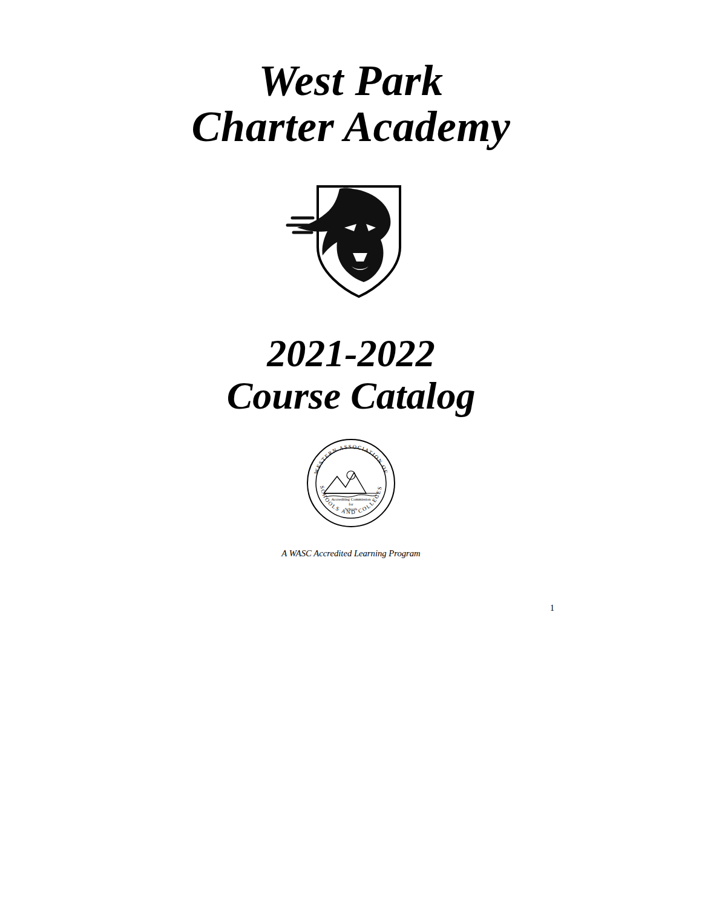West Park
Charter Academy
2021-2022
Course Catalog
Accrediting Commission for Schools WESTERN ASSOCIATION OF SCHOOLS AND COLLEGES
A WASC Accredited Learning Program
1